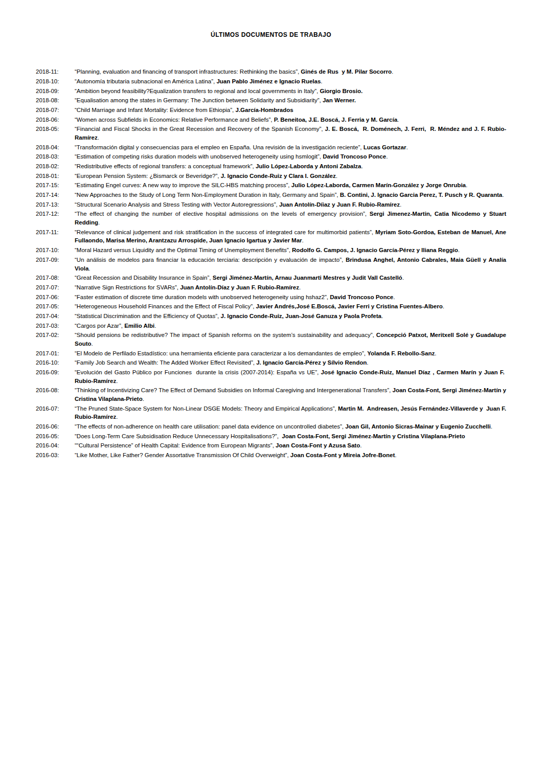ÚLTIMOS DOCUMENTOS DE TRABAJO
2018-11:
“Planning, evaluation and financing of transport infrastructures: Rethinking the basics”, Ginés de Rus y M. Pilar Socorro.
2018-10:
“Autonomía tributaria subnacional en América Latina”, Juan Pablo Jiménez e Ignacio Ruelas.
2018-09:
“Ambition beyond feasibility?Equalization transfers to regional and local governments in Italy”, Giorgio Brosio.
2018-08:
“Equalisation among the states in Germany: The Junction between Solidarity and Subsidiarity”, Jan Werner.
2018-07:
“Child Marriage and Infant Mortality: Evidence from Ethiopia”, J.García-Hombrados
2018-06:
“Women across Subfields in Economics: Relative Performance and Beliefs”, P. Beneitoa, J.E. Boscá, J. Ferria y M. García.
2018-05:
“Financial and Fiscal Shocks in the Great Recession and Recovery of the Spanish Economy”, J. E. Boscá, R. Doménech, J. Ferri, R. Méndez and J. F. Rubio-Ramírez.
2018-04:
“Transformación digital y consecuencias para el empleo en España. Una revisión de la investigación reciente”, Lucas Gortazar.
2018-03:
“Estimation of competing risks duration models with unobserved heterogeneity using hsmlogit”, David Troncoso Ponce.
2018-02:
“Redistributive effects of regional transfers: a conceptual framework”, Julio López-Laborda y Antoni Zabalza.
2018-01:
“European Pension System: ¿Bismarck or Beveridge?”, J. Ignacio Conde-Ruiz y Clara I. González.
2017-15:
“Estimating Engel curves: A new way to improve the SILC-HBS matching process”, Julio López-Laborda, Carmen Marín-González y Jorge Onrubia.
2017-14:
“New Approaches to the Study of Long Term Non-Employment Duration in Italy, Germany and Spain”, B. Contini, J. Ignacio Garcia Perez, T. Pusch y R. Quaranta.
2017-13:
“Structural Scenario Analysis and Stress Testing with Vector Autoregressions”, Juan Antolín-Díiaz y Juan F. Rubio-Ramírez.
2017-12:
“The effect of changing the number of elective hospital admissions on the levels of emergency provision”, Sergi Jimenez-Martin, Catia Nicodemo y Stuart Redding.
2017-11:
“Relevance of clinical judgement and risk stratification in the success of integrated care for multimorbid patients”, Myriam Soto-Gordoa, Esteban de Manuel, Ane Fullaondo, Marisa Merino, Arantzazu Arrospide, Juan Ignacio Igartua y Javier Mar.
2017-10:
“Moral Hazard versus Liquidity and the Optimal Timing of Unemployment Benefits”, Rodolfo G. Campos, J. Ignacio García-Pérez y Iliana Reggio.
2017-09:
“Un análisis de modelos para financiar la educación terciaria: descripción y evaluación de impacto”, Brindusa Anghel, Antonio Cabrales, Maia Güell y Analía Viola.
2017-08:
“Great Recession and Disability Insurance in Spain”, Sergi Jiménez-Martín, Arnau Juanmarti Mestres y Judit Vall Castelló.
2017-07:
“Narrative Sign Restrictions for SVARs”, Juan Antolín-Díaz y Juan F. Rubio-Ramírez.
2017-06:
“Faster estimation of discrete time duration models with unobserved heterogeneity using hshaz2”, David Troncoso Ponce.
2017-05:
“Heterogeneous Household Finances and the Effect of Fiscal Policy”, Javier Andrés,José E.Boscá, Javier Ferri y Cristina Fuentes-Albero.
2017-04:
“Statistical Discrimination and the Efficiency of Quotas”, J. Ignacio Conde-Ruiz, Juan-José Ganuza y Paola Profeta.
2017-03:
“Cargos por Azar”, Emilio Albi.
2017-02:
“Should pensions be redistributive? The impact of Spanish reforms on the system’s sustainability and adequacy”, Concepció Patxot, Meritxell Solé y Guadalupe Souto.
2017-01:
“El Modelo de Perfilado Estadístico: una herramienta eficiente para caracterizar a los demandantes de empleo”, Yolanda F. Rebollo-Sanz.
2016-10:
“Family Job Search and Wealth: The Added Worker Effect Revisited”, J. Ignacio García-Pérez y Sílvio Rendon.
2016-09:
“Evolución del Gasto Público por Funciones durante la crisis (2007-2014): España vs UE”, José Ignacio Conde-Ruiz, Manuel Díaz , Carmen Marín y Juan F. Rubio-Ramírez.
2016-08:
“Thinking of Incentivizing Care? The Effect of Demand Subsidies on Informal Caregiving and Intergenerational Transfers”, Joan Costa-Font, Sergi Jiménez-Martín y Cristina Vilaplana-Prieto.
2016-07:
“The Pruned State-Space System for Non-Linear DSGE Models: Theory and Empirical Applications”, Martin M. Andreasen, Jesús Fernández-Villaverde y Juan F. Rubio-Ramírez.
2016-06:
“The effects of non-adherence on health care utilisation: panel data evidence on uncontrolled diabetes”, Joan Gil, Antonio Sicras-Mainar y Eugenio Zucchelli.
2016-05:
“Does Long-Term Care Subsidisation Reduce Unnecessary Hospitalisations?”, Joan Costa-Font, Sergi Jiménez-Martín y Cristina Vilaplana-Prieto
2016-04:
““Cultural Persistence” of Health Capital: Evidence from European Migrants”, Joan Costa-Font y Azusa Sato.
2016-03:
“Like Mother, Like Father? Gender Assortative Transmission Of Child Overweight”, Joan Costa-Font y Mireia Jofre-Bonet.